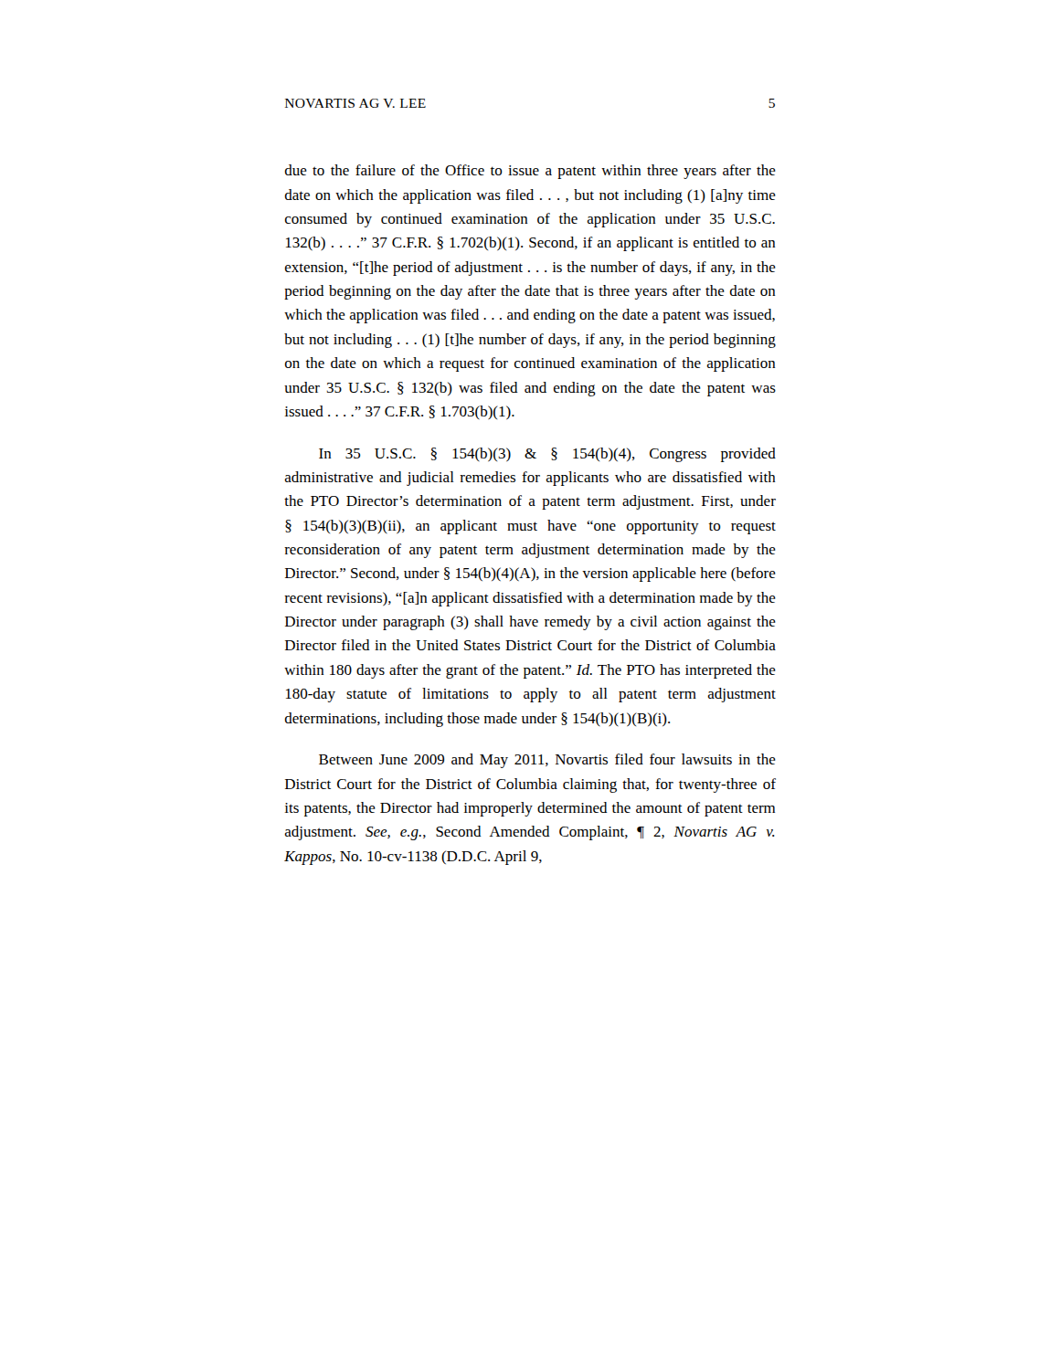Novartis AG v. Lee 5
due to the failure of the Office to issue a patent within three years after the date on which the application was filed . . . , but not including (1) [a]ny time consumed by continued examination of the application under 35 U.S.C. 132(b) . . . .” 37 C.F.R. § 1.702(b)(1). Second, if an applicant is entitled to an extension, “[t]he period of adjustment . . . is the number of days, if any, in the period beginning on the day after the date that is three years after the date on which the application was filed . . . and ending on the date a patent was issued, but not including . . . (1) [t]he number of days, if any, in the period beginning on the date on which a request for continued examination of the application under 35 U.S.C. § 132(b) was filed and ending on the date the patent was issued . . . .” 37 C.F.R. § 1.703(b)(1).
In 35 U.S.C. § 154(b)(3) & § 154(b)(4), Congress provided administrative and judicial remedies for applicants who are dissatisfied with the PTO Director’s determination of a patent term adjustment. First, under § 154(b)(3)(B)(ii), an applicant must have “one opportunity to request reconsideration of any patent term adjustment determination made by the Director.” Second, under § 154(b)(4)(A), in the version applicable here (before recent revisions), “[a]n applicant dissatisfied with a determination made by the Director under paragraph (3) shall have remedy by a civil action against the Director filed in the United States District Court for the District of Columbia within 180 days after the grant of the patent.” Id. The PTO has interpreted the 180-day statute of limitations to apply to all patent term adjustment determinations, including those made under § 154(b)(1)(B)(i).
Between June 2009 and May 2011, Novartis filed four lawsuits in the District Court for the District of Columbia claiming that, for twenty-three of its patents, the Director had improperly determined the amount of patent term adjustment. See, e.g., Second Amended Complaint, ¶ 2, Novartis AG v. Kappos, No. 10-cv-1138 (D.D.C. April 9,